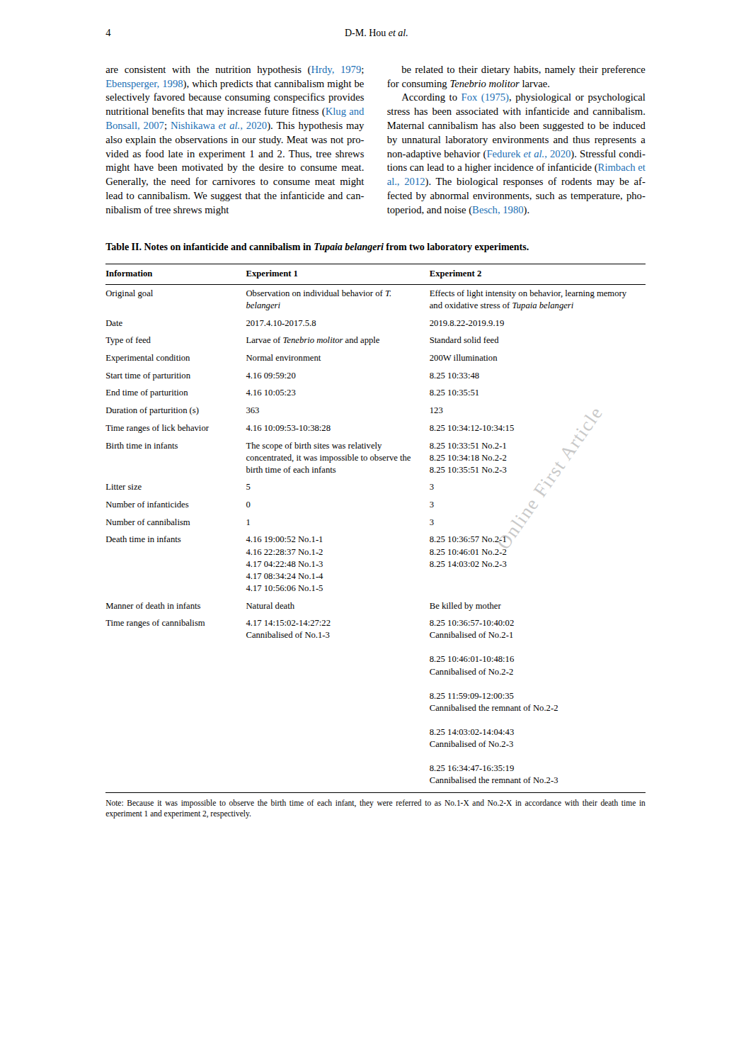4
D-M. Hou et al.
are consistent with the nutrition hypothesis (Hrdy, 1979; Ebensperger, 1998), which predicts that cannibalism might be selectively favored because consuming conspecifics provides nutritional benefits that may increase future fitness (Klug and Bonsall, 2007; Nishikawa et al., 2020). This hypothesis may also explain the observations in our study. Meat was not provided as food late in experiment 1 and 2. Thus, tree shrews might have been motivated by the desire to consume meat. Generally, the need for carnivores to consume meat might lead to cannibalism. We suggest that the infanticide and cannibalism of tree shrews might
be related to their dietary habits, namely their preference for consuming Tenebrio molitor larvae.
According to Fox (1975), physiological or psychological stress has been associated with infanticide and cannibalism. Maternal cannibalism has also been suggested to be induced by unnatural laboratory environments and thus represents a non-adaptive behavior (Fedurek et al., 2020). Stressful conditions can lead to a higher incidence of infanticide (Rimbach et al., 2012). The biological responses of rodents may be affected by abnormal environments, such as temperature, photoperiod, and noise (Besch, 1980).
Table II. Notes on infanticide and cannibalism in Tupaia belangeri from two laboratory experiments.
Online First Article
| Information | Experiment 1 | Experiment 2 |
| --- | --- | --- |
| Original goal | Observation on individual behavior of T. belangeri | Effects of light intensity on behavior, learning memory and oxidative stress of Tupaia belangeri |
| Date | 2017.4.10-2017.5.8 | 2019.8.22-2019.9.19 |
| Type of feed | Larvae of Tenebrio molitor and apple | Standard solid feed |
| Experimental condition | Normal environment | 200W illumination |
| Start time of parturition | 4.16 09:59:20 | 8.25 10:33:48 |
| End time of parturition | 4.16 10:05:23 | 8.25 10:35:51 |
| Duration of parturition (s) | 363 | 123 |
| Time ranges of lick behavior | 4.16 10:09:53-10:38:28 | 8.25 10:34:12-10:34:15 |
| Birth time in infants | The scope of birth sites was relatively concentrated, it was impossible to observe the birth time of each infants | 8.25 10:33:51 No.2-1 8.25 10:34:18 No.2-2 8.25 10:35:51 No.2-3 |
| Litter size | 5 | 3 |
| Number of infanticides | 0 | 3 |
| Number of cannibalism | 1 | 3 |
| Death time in infants | 4.16 19:00:52 No.1-1 4.16 22:28:37 No.1-2 4.17 04:22:48 No.1-3 4.17 08:34:24 No.1-4 4.17 10:56:06 No.1-5 | 8.25 10:36:57 No.2-1 8.25 10:46:01 No.2-2 8.25 14:03:02 No.2-3 |
| Manner of death in infants | Natural death | Be killed by mother |
| Time ranges of cannibalism | 4.17 14:15:02-14:27:22 Cannibalised of No.1-3 | 8.25 10:36:57-10:40:02 Cannibalised of No.2-1 8.25 10:46:01-10:48:16 Cannibalised of No.2-2 8.25 11:59:09-12:00:35 Cannibalised the remnant of No.2-2 8.25 14:03:02-14:04:43 Cannibalised of No.2-3 8.25 16:34:47-16:35:19 Cannibalised the remnant of No.2-3 |
Note: Because it was impossible to observe the birth time of each infant, they were referred to as No.1-X and No.2-X in accordance with their death time in experiment 1 and experiment 2, respectively.